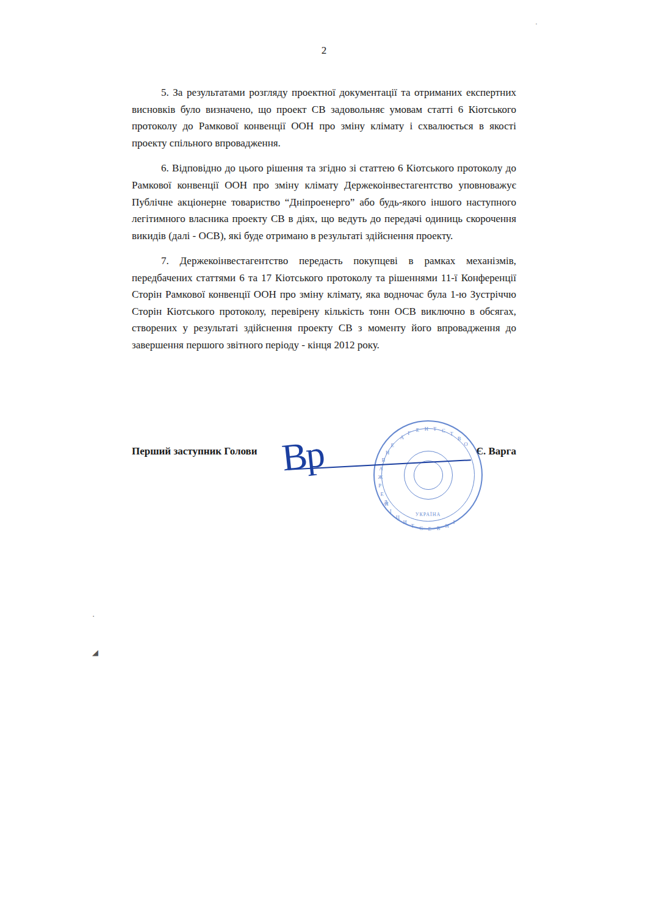·
2
5. За результатами розгляду проектної документації та отриманих експертних висновків було визначено, що проект СВ задовольняє умовам статті 6 Кіотського протоколу до Рамкової конвенції ООН про зміну клімату і схвалюється в якості проекту спільного впровадження.
6. Відповідно до цього рішення та згідно зі статтею 6 Кіотського протоколу до Рамкової конвенції ООН про зміну клімату Держекоінвестагентство уповноважує Публічне акціонерне товариство “Дніпроенерго” або будь-якого іншого наступного легітимного власника проекту СВ в діях, що ведуть до передачі одиниць скорочення викидів (далі - ОСВ), які буде отримано в результаті здійснення проекту.
7. Держекоінвестагентство передасть покупцеві в рамках механізмів, передбачених статтями 6 та 17 Кіотського протоколу та рішеннями 11-ї Конференції Сторін Рамкової конвенції ООН про зміну клімату, яка водночас була 1-ю Зустріччю Сторін Кіотського протоколу, перевірену кількість тонн ОСВ виключно в обсягах, створених у результаті здійснення проекту СВ з моменту його впровадження до завершення першого звітного періоду - кінця 2012 року.
Перший заступник Голови
Д Е Р Ж А В Н Е А Г Е Н Т С Т В О І Н В Е С Т И Ц І Й
УКРАЇНА
Вр
Є. Варга
·
◢